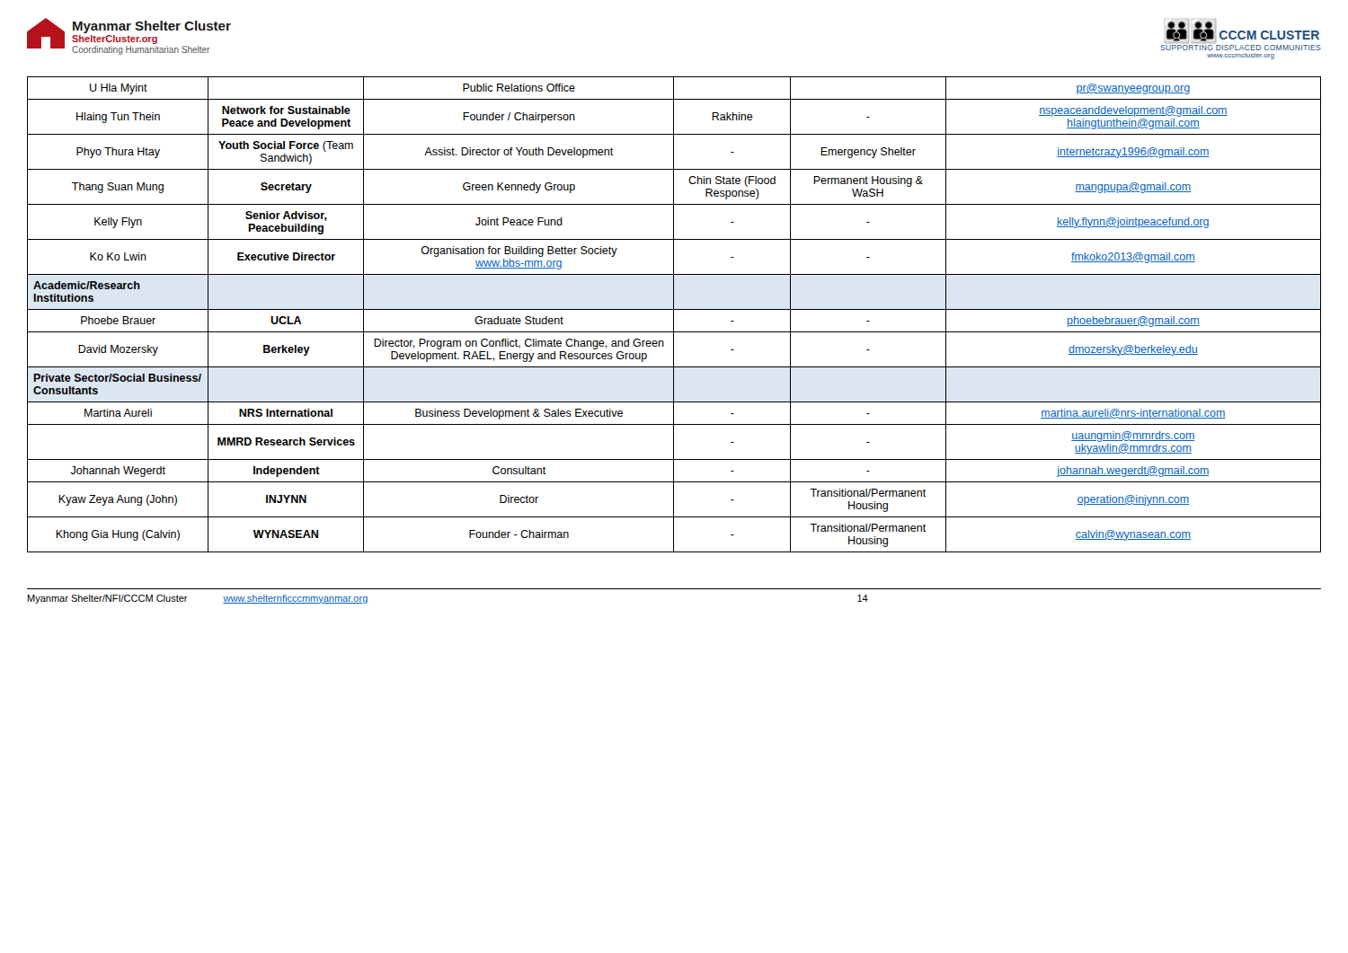Myanmar Shelter Cluster
ShelterCluster.org
Coordinating Humanitarian Shelter
👪👪 CCCM CLUSTER
Supporting Displaced Communities
www.cccmcluster.org
| U Hla Myint | | Public Relations Office | | | pr@swanyeegroup.org |
| Hlaing Tun Thein | Network for Sustainable Peace and Development | Founder / Chairperson | Rakhine | - | nspeaceanddevelopment@gmail.com hlaingtunthein@gmail.com |
| Phyo Thura Htay | Youth Social Force (Team Sandwich) | Assist. Director of Youth Development | - | Emergency Shelter | internetcrazy1996@gmail.com |
| Thang Suan Mung | Secretary | Green Kennedy Group | Chin State (Flood Response) | Permanent Housing & WaSH | mangpupa@gmail.com |
| Kelly Flyn | Senior Advisor, Peacebuilding | Joint Peace Fund | - | - | kelly.flynn@jointpeacefund.org |
| Ko Ko Lwin | Executive Director | Organisation for Building Better Society www.bbs-mm.org | - | - | fmkoko2013@gmail.com |
| Academic/Research Institutions | | | | | |
| Phoebe Brauer | UCLA | Graduate Student | - | - | phoebebrauer@gmail.com |
| David Mozersky | Berkeley | Director, Program on Conflict, Climate Change, and Green Development. RAEL, Energy and Resources Group | - | - | dmozersky@berkeley.edu |
| Private Sector/Social Business/ Consultants | | | | | |
| Martina Aureli | NRS International | Business Development & Sales Executive | - | - | martina.aureli@nrs-international.com |
| | MMRD Research Services | | - | - | uaungmin@mmrdrs.com ukyawlin@mmrdrs.com |
| Johannah Wegerdt | Independent | Consultant | - | - | johannah.wegerdt@gmail.com |
| Kyaw Zeya Aung (John) | INJYNN | Director | - | Transitional/Permanent Housing | operation@injynn.com |
| Khong Gia Hung (Calvin) | WYNASEAN | Founder - Chairman | - | Transitional/Permanent Housing | calvin@wynasean.com |
Myanmar Shelter/NFI/CCCM Cluster www.shelternficccmmyanmar.org 14